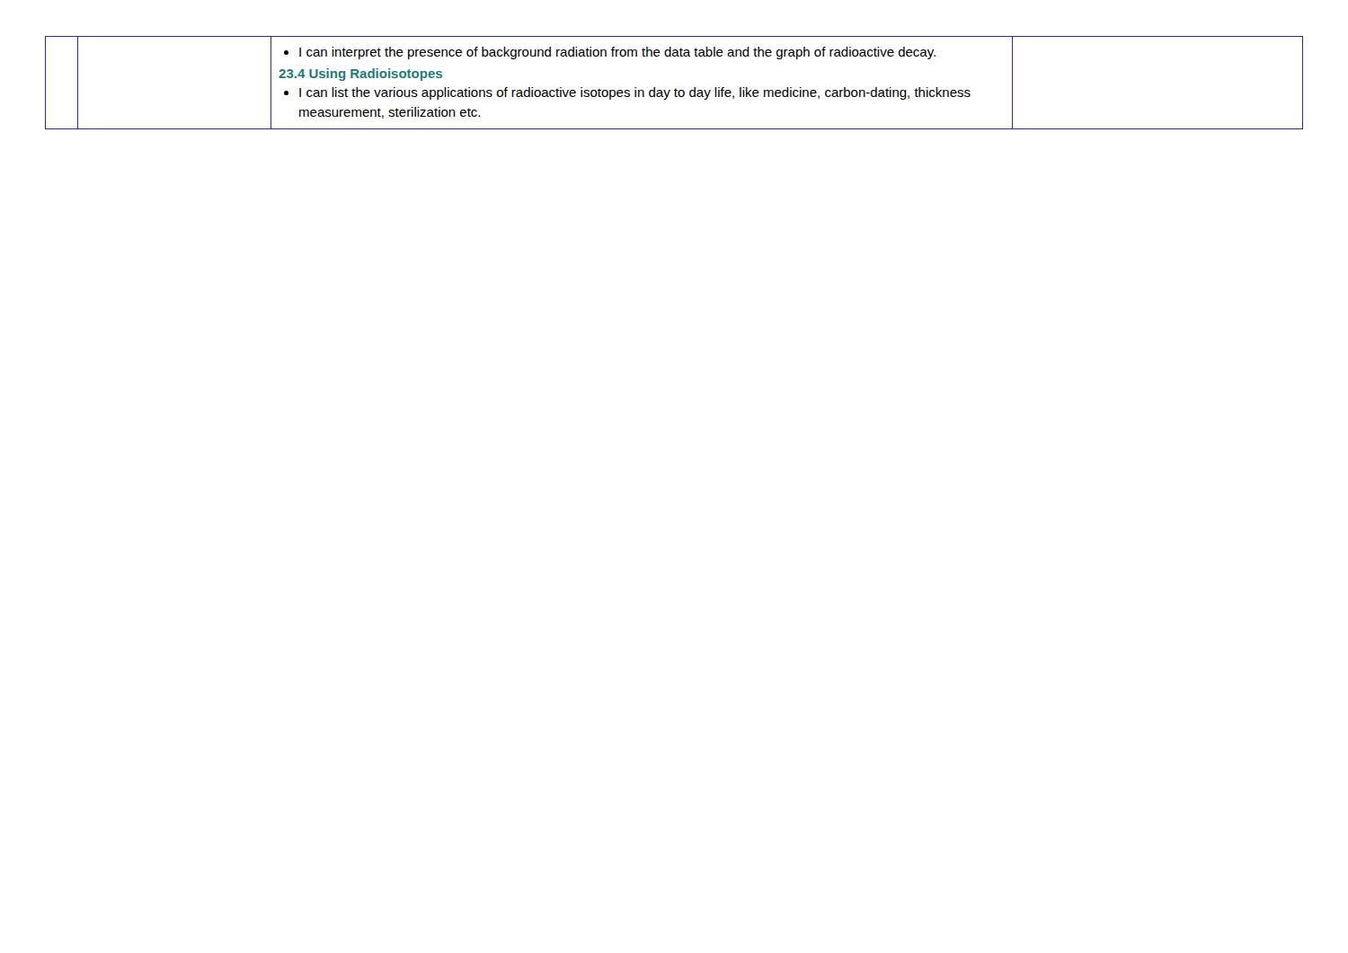| | | I can interpret the presence of background radiation from the data table and the graph of radioactive decay. 23.4 Using Radioisotopes I can list the various applications of radioactive isotopes in day to day life, like medicine, carbon-dating, thickness measurement, sterilization etc. | |